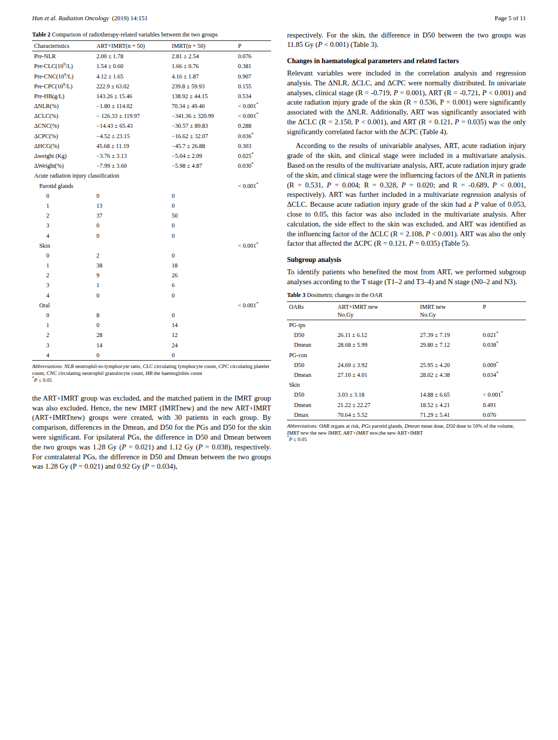Han et al. Radiation Oncology (2019) 14:151
Page 5 of 11
Table 2 Comparison of radiotherapy-related variables between the two groups
| Characteristics | ART+IMRT(n = 50) | IMRT(n = 50) | P |
| --- | --- | --- | --- |
| Pre-NLR | 2.00 ± 1.78 | 2.81 ± 2.54 | 0.076 |
| Pre-CLC(10 9 /L) | 1.54 ± 0.60 | 1.66 ± 0.76 | 0.381 |
| Pre-CNC(10 9 /L) | 4.12 ± 1.65 | 4.16 ± 1.87 | 0.907 |
| Pre-CPC(10 9 /L) | 222.9 ± 63.02 | 239.8 ± 59.93 | 0.155 |
| Pre-HB(g/L) | 143.26 ± 15.46 | 138.92 ± 44.15 | 0.534 |
| ΔNLR(%) | −1.80 ± 114.02 | 70.34 ± 49.40 | < 0.001 * |
| ΔCLC(%) | − 126.33 ± 119.97 | −341.36 ± 320.99 | < 0.001 * |
| ΔCNC(%) | −14.43 ± 65.43 | −30.57 ± 89.83 | 0.288 |
| ΔCPC(%) | −4.52 ± 23.15 | −16.62 ± 32.07 | 0.036 * |
| ΔHCG(%) | 45.68 ± 11.19 | −45.7 ± 26.88 | 0.303 |
| Δweight (Kg) | −3.76 ± 3.13 | −5.04 ± 2.09 | 0.025 * |
| ΔWeight(%) | −7.99 ± 3.60 | −5.98 ± 4.87 | 0.030 * |
| Acute radiation injury classification |
| Parotid glands | | | < 0.001 * |
| 0 | 0 | 0 | |
| 1 | 13 | 0 | |
| 2 | 37 | 50 | |
| 3 | 0 | 0 | |
| 4 | 0 | 0 | |
| Skin | | | < 0.001 * |
| 0 | 2 | 0 | |
| 1 | 38 | 18 | |
| 2 | 9 | 26 | |
| 3 | 1 | 6 | |
| 4 | 0 | 0 | |
| Oral | | | < 0.001 * |
| 0 | 8 | 0 | |
| 1 | 0 | 14 | |
| 2 | 28 | 12 | |
| 3 | 14 | 24 | |
| 4 | 0 | 0 | |
Abbreviations: NLR neutrophil-to-lymphocyte ratio, CLC circulating lymphocyte count, CPC circulating platelet count, CNC circulating neutrophil granulocyte count, HB the haemoglobin count
*P ≤ 0.05
the ART+IMRT group was excluded, and the matched patient in the IMRT group was also excluded. Hence, the new IMRT (IMRTnew) and the new ART+IMRT (ART+IMRTnew) groups were created, with 30 patients in each group. By comparison, differences in the Dmean, and D50 for the PGs and D50 for the skin were significant. For ipsilateral PGs, the difference in D50 and Dmean between the two groups was 1.28 Gy (P = 0.021) and 1.12 Gy (P = 0.038), respectively. For contralateral PGs, the difference in D50 and Dmean between the two groups was 1.28 Gy (P = 0.021) and 0.92 Gy (P = 0.034),
respectively. For the skin, the difference in D50 between the two groups was 11.85 Gy (P < 0.001) (Table 3).
Changes in haematological parameters and related factors
Relevant variables were included in the correlation analysis and regression analysis. The ΔNLR, ΔCLC, and ΔCPC were normally distributed. In univariate analyses, clinical stage (R = -0.719, P = 0.001), ART (R = -0.721, P < 0.001) and acute radiation injury grade of the skin (R = 0.536, P = 0.001) were significantly associated with the ΔNLR. Additionally, ART was significantly associated with the ΔCLC (R = 2.150, P < 0.001), and ART (R = 0.121, P = 0.035) was the only significantly correlated factor with the ΔCPC (Table 4).
According to the results of univariable analyses, ART, acute radiation injury grade of the skin, and clinical stage were included in a multivariate analysis. Based on the results of the multivariate analysis, ART, acute radiation injury grade of the skin, and clinical stage were the influencing factors of the ΔNLR in patients (R = 0.531, P = 0.004; R = 0.328, P = 0.020; and R = -0.689, P < 0.001, respectively). ART was further included in a multivariate regression analysis of ΔCLC. Because acute radiation injury grade of the skin had a P value of 0.053, close to 0.05, this factor was also included in the multivariate analysis. After calculation, the side effect to the skin was excluded, and ART was identified as the influencing factor of the ΔCLC (R = 2.108, P < 0.001). ART was also the only factor that affected the ΔCPC (R = 0.121, P = 0.035) (Table 5).
Subgroup analysis
To identify patients who benefited the most from ART, we performed subgroup analyses according to the T stage (T1–2 and T3–4) and N stage (N0–2 and N3).
Table 3 Dosimetric changes in the OAR
| OARs | ART+IMRT new No.Gy | IMRT new No.Gy | P |
| --- | --- | --- | --- |
| PG-ips |
| D50 | 26.11 ± 6.12 | 27.39 ± 7.19 | 0.021 * |
| Dmean | 28.68 ± 5.99 | 29.80 ± 7.12 | 0.038 * |
| PG-con |
| D50 | 24.69 ± 3.92 | 25.95 ± 4.20 | 0.009 * |
| Dmean | 27.10 ± 4.01 | 28.02 ± 4.38 | 0.034 * |
| Skin |
| D50 | 3.03 ± 3.18 | 14.88 ± 6.65 | < 0.001 * |
| Dmean | 21.22 ± 22.27 | 18.52 ± 4.21 | 0.491 |
| Dmax | 70.64 ± 5.52 | 71.29 ± 5.41 | 0.076 |
Abbreviations: OAR organs at risk, PGs parotid glands, Dmean mean dose, D50 dose to 50% of the volume, IMRT new the new IMRT, ART+IMRT new,the new ART+IMRT
*P ≤ 0.05